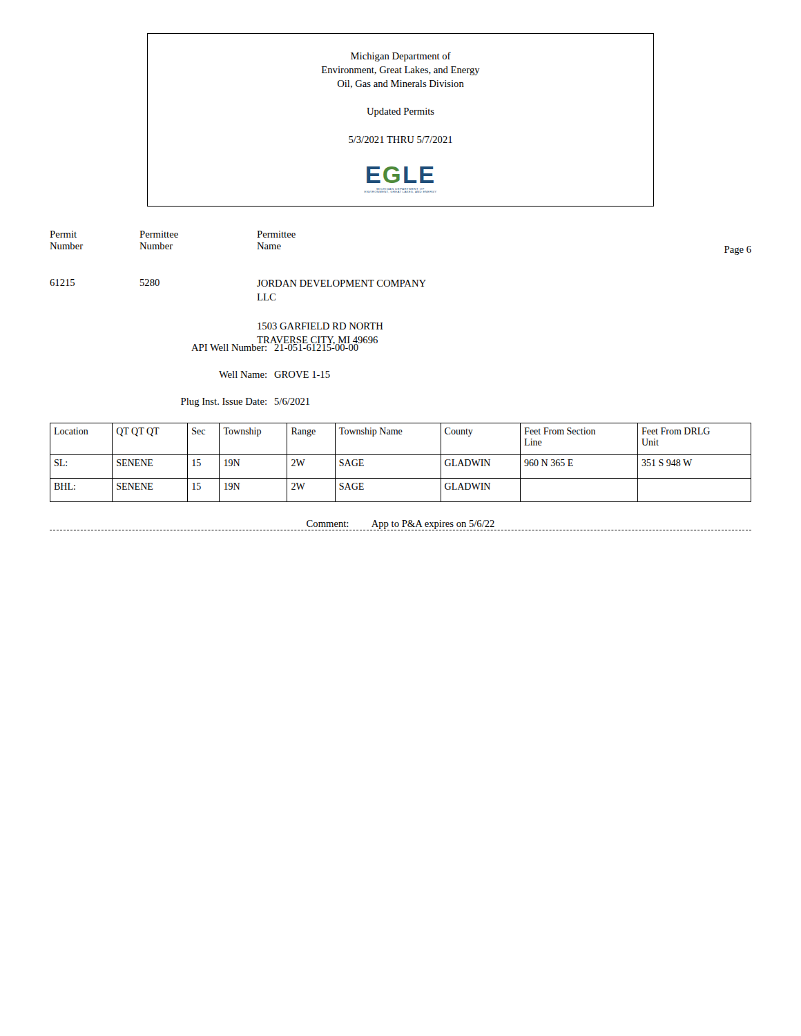Michigan Department of
Environment, Great Lakes, and Energy
Oil, Gas and Minerals Division
Updated Permits
5/3/2021 THRU 5/7/2021
EGLE
MICHIGAN DEPARTMENT OF
ENVIRONMENT, GREAT LAKES, AND ENERGY
Permit
Number
Permittee
Number
Permittee
Name
Page 6
61215
5280
JORDAN DEVELOPMENT COMPANY
LLC
1503 GARFIELD RD NORTH
TRAVERSE CITY, MI 49696
API Well Number: 21-051-61215-00-00
Well Name: GROVE 1-15
Plug Inst. Issue Date: 5/6/2021
| Location | QT QT QT | Sec | Township | Range | Township Name | County | Feet From Section Line | Feet From DRLG Unit |
| --- | --- | --- | --- | --- | --- | --- | --- | --- |
| SL: | SENENE | 15 | 19N | 2W | SAGE | GLADWIN | 960 N 365 E | 351 S 948 W |
| BHL: | SENENE | 15 | 19N | 2W | SAGE | GLADWIN | | |
Comment: App to P&A expires on 5/6/22